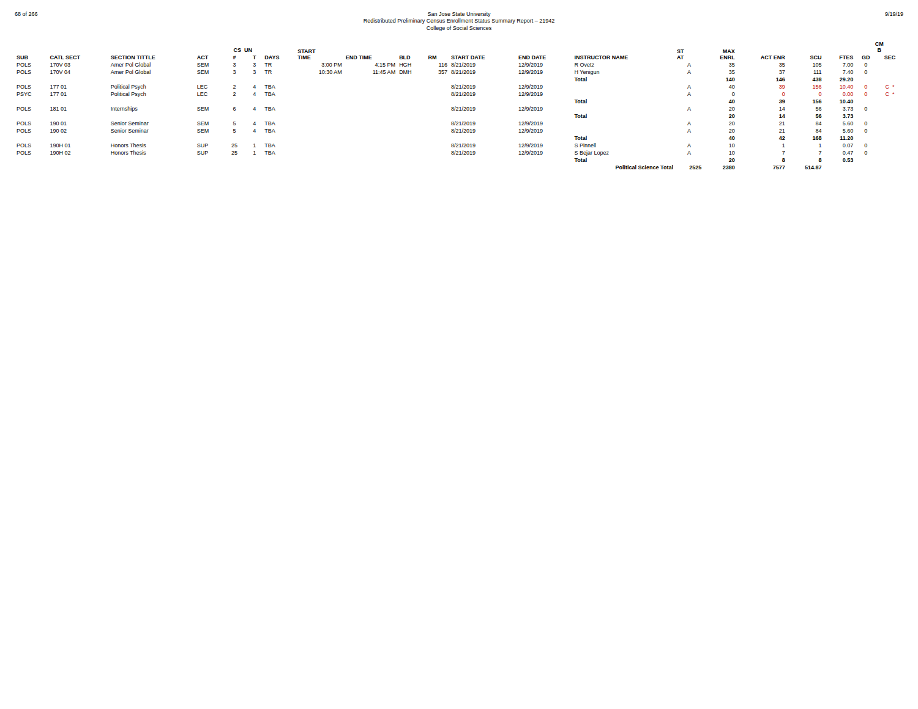68 of 266 9/19/19
San Jose State University
Redistributed Preliminary Census Enrollment Status Summary Report – 21942
College of Social Sciences
| SUB | CATL SECT | SECTION TITTLE | ACT | CS UN | DAYS | START TIME | END TIME | BLD | RM | START DATE | END DATE | INSTRUCTOR NAME | ST AT | MAX ENRL | ACT ENR | SCU | FTES | CM B |
| --- | --- | --- | --- | --- | --- | --- | --- | --- | --- | --- | --- | --- | --- | --- | --- | --- | --- | --- |
| # | T | GD | SEC |
| POLS | 170V 03 | Amer Pol Global | SEM | 3 | 3 | TR | 3:00 PM | 4:15 PM | HGH | 116 | 8/21/2019 | 12/9/2019 | R Ovetz | A | 35 | 35 | 105 | 7.00 | 0 | |
| POLS | 170V 04 | Amer Pol Global | SEM | 3 | 3 | TR | 10:30 AM | 11:45 AM | DMH | 357 | 8/21/2019 | 12/9/2019 | H Yenigun | A | 35 | 37 | 111 | 7.40 | 0 | |
| | | | | | | | | | | | | | Total | | 140 | 146 | 438 | 29.20 | | |
| POLS | 177 01 | Political Psych | LEC | 2 | 4 | TBA | | | | | 8/21/2019 | 12/9/2019 | | A | 40 | 39 | 156 | 10.40 | 0 | C * |
| PSYC | 177 01 | Political Psych | LEC | 2 | 4 | TBA | | | | | 8/21/2019 | 12/9/2019 | | A | 0 | 0 | 0 | 0.00 | 0 | C * |
| | | | | | | | | | | | | | Total | | 40 | 39 | 156 | 10.40 | | |
| POLS | 181 01 | Internships | SEM | 6 | 4 | TBA | | | | | 8/21/2019 | 12/9/2019 | | A | 20 | 14 | 56 | 3.73 | 0 | |
| | | | | | | | | | | | | | Total | | 20 | 14 | 56 | 3.73 | | |
| POLS | 190 01 | Senior Seminar | SEM | 5 | 4 | TBA | | | | | 8/21/2019 | 12/9/2019 | | A | 20 | 21 | 84 | 5.60 | 0 | |
| POLS | 190 02 | Senior Seminar | SEM | 5 | 4 | TBA | | | | | 8/21/2019 | 12/9/2019 | | A | 20 | 21 | 84 | 5.60 | 0 | |
| | | | | | | | | | | | | | Total | | 40 | 42 | 168 | 11.20 | | |
| POLS | 190H 01 | Honors Thesis | SUP | 25 | 1 | TBA | | | | | 8/21/2019 | 12/9/2019 | S Pinnell | A | 10 | 1 | 1 | 0.07 | 0 | |
| POLS | 190H 02 | Honors Thesis | SUP | 25 | 1 | TBA | | | | | 8/21/2019 | 12/9/2019 | S Bejar Lopez | A | 10 | 7 | 7 | 0.47 | 0 | |
| | | | | | | | | | | | | | Total | | 20 | 8 | 8 | 0.53 | | |
| | | | | | | | | | | | | Political Science Total | 2525 | 2380 | 7577 | 514.87 | | |